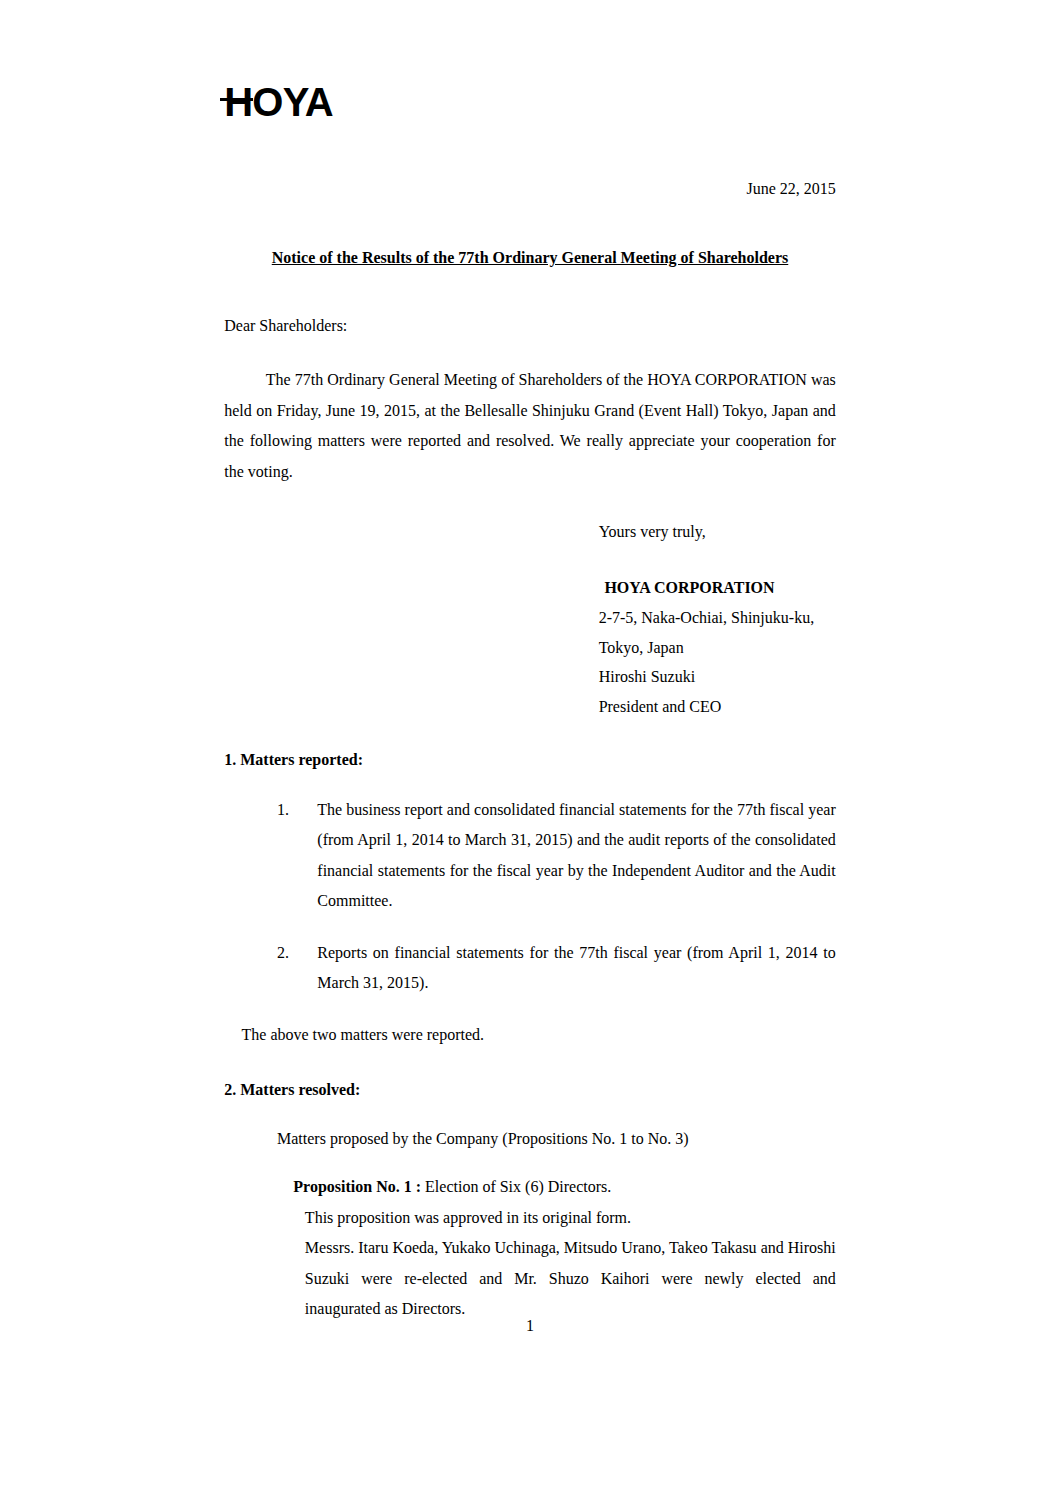HOYA
June 22, 2015
Notice of the Results of the 77th Ordinary General Meeting of Shareholders
Dear Shareholders:
The 77th Ordinary General Meeting of Shareholders of the HOYA CORPORATION was held on Friday, June 19, 2015, at the Bellesalle Shinjuku Grand (Event Hall) Tokyo, Japan and the following matters were reported and resolved. We really appreciate your cooperation for the voting.
Yours very truly,
HOYA CORPORATION
2-7-5, Naka-Ochiai, Shinjuku-ku,
Tokyo, Japan
Hiroshi Suzuki
President and CEO
1. Matters reported:
The business report and consolidated financial statements for the 77th fiscal year (from April 1, 2014 to March 31, 2015) and the audit reports of the consolidated financial statements for the fiscal year by the Independent Auditor and the Audit Committee.
Reports on financial statements for the 77th fiscal year (from April 1, 2014 to March 31, 2015).
The above two matters were reported.
2. Matters resolved:
Matters proposed by the Company (Propositions No. 1 to No. 3)
Proposition No. 1 : Election of Six (6) Directors.
This proposition was approved in its original form.
Messrs. Itaru Koeda, Yukako Uchinaga, Mitsudo Urano, Takeo Takasu and Hiroshi Suzuki were re-elected and Mr. Shuzo Kaihori were newly elected and inaugurated as Directors.
1